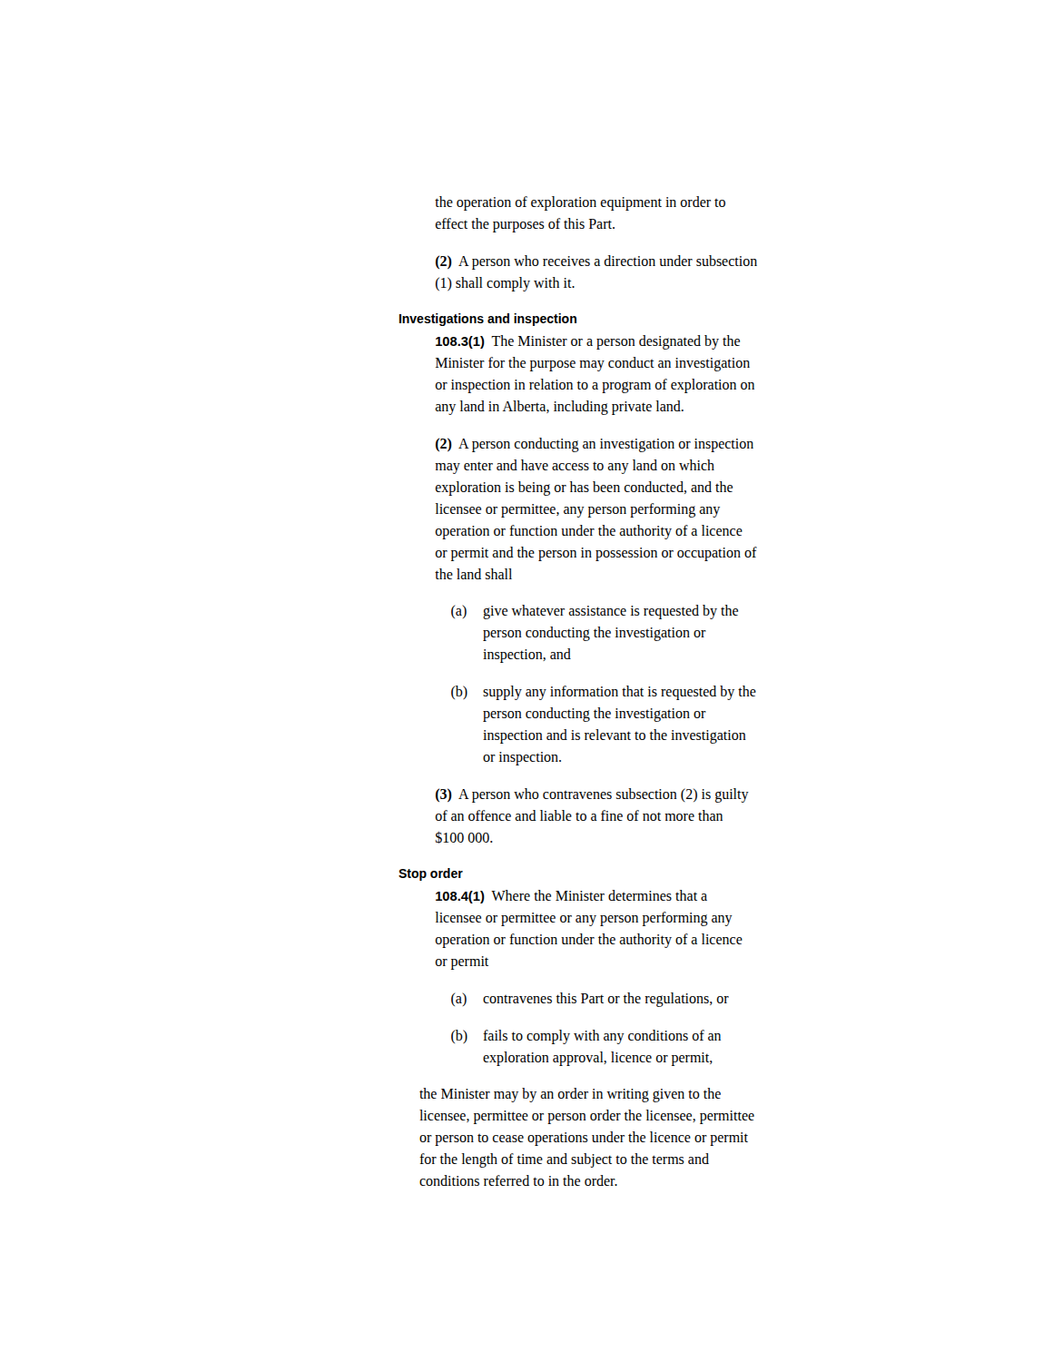the operation of exploration equipment in order to effect the purposes of this Part.
(2) A person who receives a direction under subsection (1) shall comply with it.
Investigations and inspection
108.3(1) The Minister or a person designated by the Minister for the purpose may conduct an investigation or inspection in relation to a program of exploration on any land in Alberta, including private land.
(2) A person conducting an investigation or inspection may enter and have access to any land on which exploration is being or has been conducted, and the licensee or permittee, any person performing any operation or function under the authority of a licence or permit and the person in possession or occupation of the land shall
(a) give whatever assistance is requested by the person conducting the investigation or inspection, and
(b) supply any information that is requested by the person conducting the investigation or inspection and is relevant to the investigation or inspection.
(3) A person who contravenes subsection (2) is guilty of an offence and liable to a fine of not more than $100 000.
Stop order
108.4(1) Where the Minister determines that a licensee or permittee or any person performing any operation or function under the authority of a licence or permit
(a) contravenes this Part or the regulations, or
(b) fails to comply with any conditions of an exploration approval, licence or permit,
the Minister may by an order in writing given to the licensee, permittee or person order the licensee, permittee or person to cease operations under the licence or permit for the length of time and subject to the terms and conditions referred to in the order.